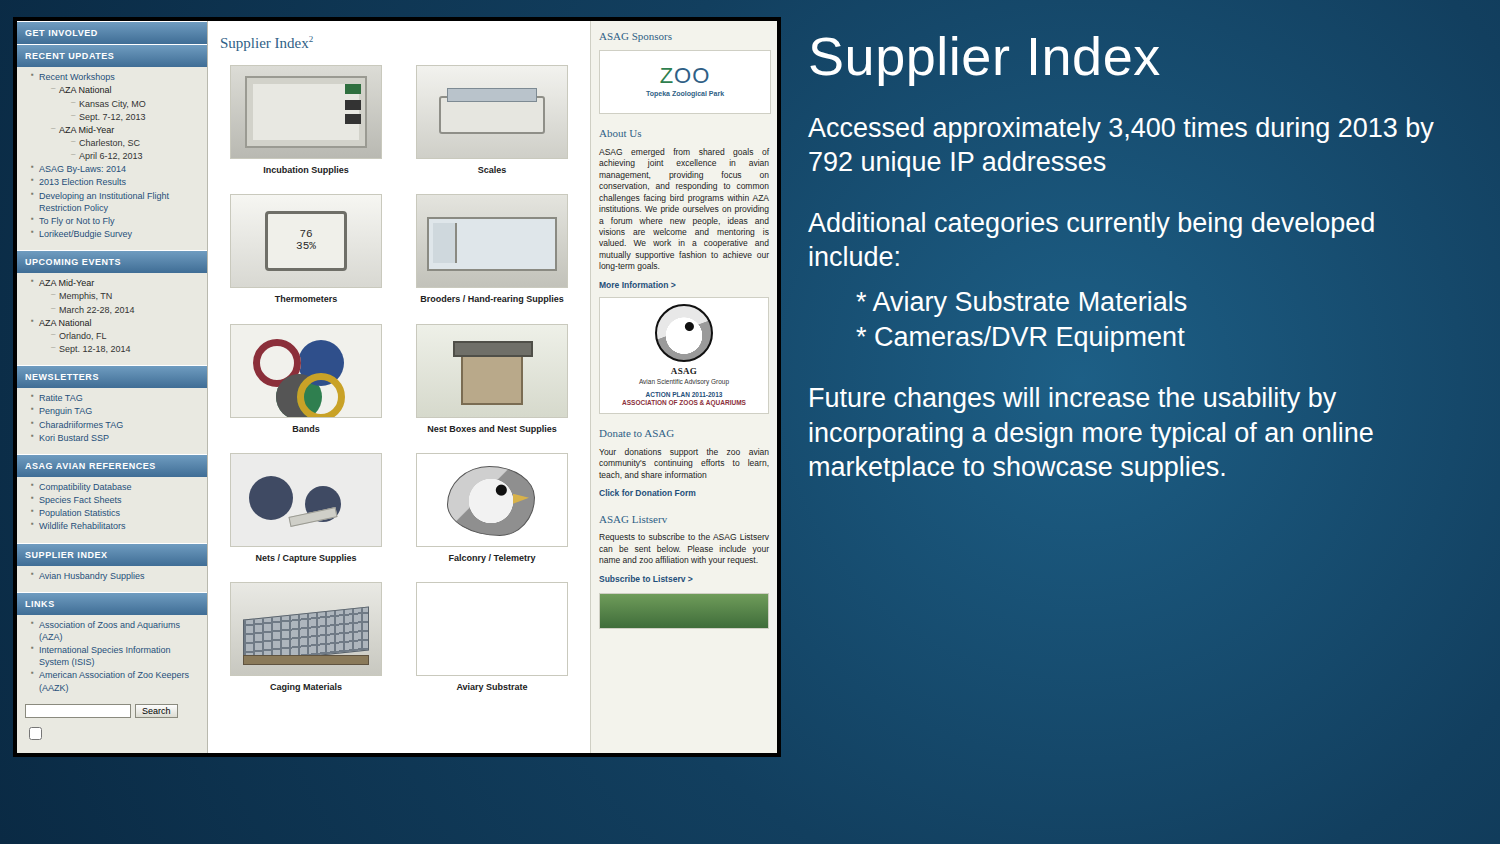Get Involved
Recent Updates
Recent Workshops
AZA National
Kansas City, MO
Sept. 7-12, 2013
AZA Mid-Year
Charleston, SC
April 6-12, 2013
ASAG By-Laws: 2014
2013 Election Results
Developing an Institutional Flight Restriction Policy
To Fly or Not to Fly
Lorikeet/Budgie Survey
Upcoming Events
AZA Mid-Year
Memphis, TN
March 22-28, 2014
AZA National
Orlando, FL
Sept. 12-18, 2014
Newsletters
Ratite TAG
Penguin TAG
Charadriiformes TAG
Kori Bustard SSP
ASAG Avian References
Compatibility Database
Species Fact Sheets
Population Statistics
Wildlife Rehabilitators
Supplier Index
Avian Husbandry Supplies
Links
Association of Zoos and Aquariums (AZA)
International Species Information System (ISIS)
American Association of Zoo Keepers (AAZK)
Search
Supplier Index2
Incubation Supplies
Scales
Thermometers
Brooders / Hand-rearing Supplies
Bands
Nest Boxes and Nest Supplies
Nets / Capture Supplies
Falconry / Telemetry
Caging Materials
Aviary Substrate
ASAG Sponsors
ZOO
Topeka Zoological Park
About Us
ASAG emerged from shared goals of achieving joint excellence in avian management, providing focus on conservation, and responding to common challenges facing bird programs within AZA institutions. We pride ourselves on providing a forum where new people, ideas and visions are welcome and mentoring is valued. We work in a cooperative and mutually supportive fashion to achieve our long-term goals.
More Information >
ASAG
Avian Scientific Advisory Group
ACTION PLAN 2011-2013 ASSOCIATION OF ZOOS & AQUARIUMS
Donate to ASAG
Your donations support the zoo avian community's continuing efforts to learn, teach, and share information
Click for Donation Form
ASAG Listserv
Requests to subscribe to the ASAG Listserv can be sent below. Please include your name and zoo affiliation with your request.
Subscribe to Listserv >
Supplier Index
Accessed approximately 3,400 times during 2013 by 792 unique IP addresses
Additional categories currently being developed include:
Aviary Substrate Materials
Cameras/DVR Equipment
Future changes will increase the usability by incorporating a design more typical of an online marketplace to showcase supplies.